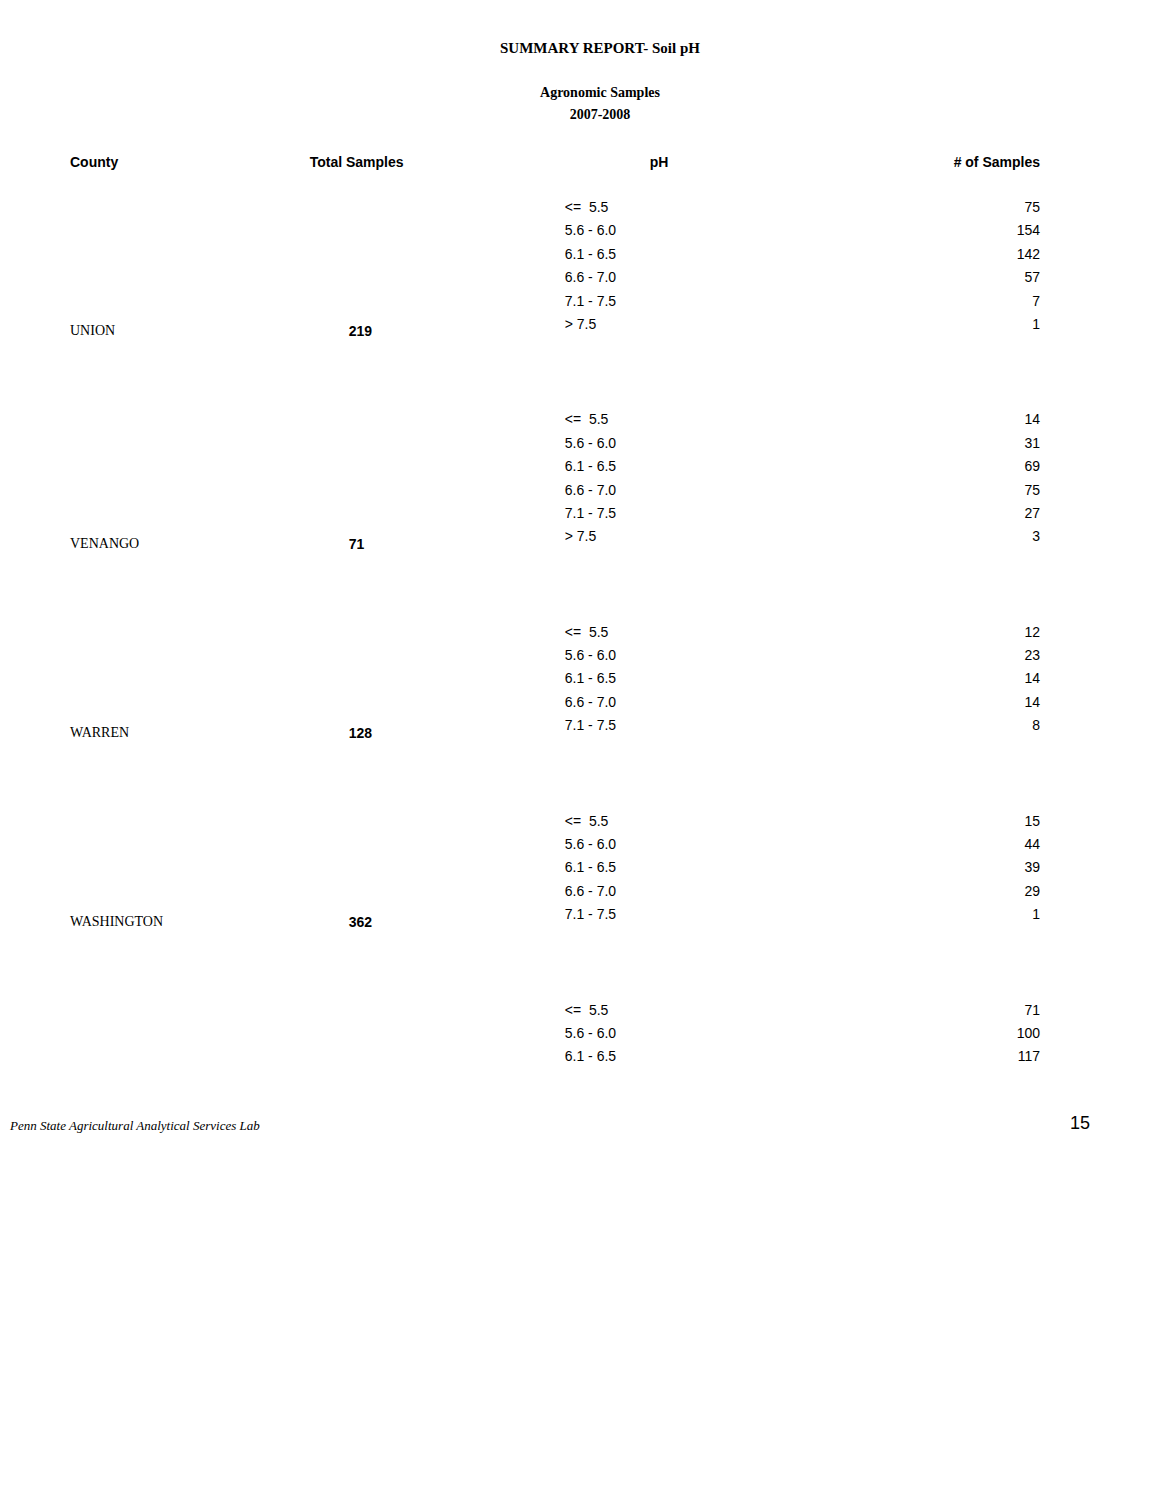SUMMARY REPORT- Soil pH
Agronomic Samples
2007-2008
| County | Total Samples | pH | # of Samples |
| --- | --- | --- | --- |
| UNION | 219 | / <= 5.5 / 75 / / 5.6 - 6.0 / 154 / / 6.1 - 6.5 / 142 / / 6.6 - 7.0 / 57 / / 7.1 - 7.5 / 7 / / > 7.5 / 1 / |
| VENANGO | 71 | / <= 5.5 / 14 / / 5.6 - 6.0 / 31 / / 6.1 - 6.5 / 69 / / 6.6 - 7.0 / 75 / / 7.1 - 7.5 / 27 / / > 7.5 / 3 / |
| WARREN | 128 | / <= 5.5 / 12 / / 5.6 - 6.0 / 23 / / 6.1 - 6.5 / 14 / / 6.6 - 7.0 / 14 / / 7.1 - 7.5 / 8 / |
| WASHINGTON | 362 | / <= 5.5 / 15 / / 5.6 - 6.0 / 44 / / 6.1 - 6.5 / 39 / / 6.6 - 7.0 / 29 / / 7.1 - 7.5 / 1 / |
| | | / <= 5.5 / 71 / / 5.6 - 6.0 / 100 / / 6.1 - 6.5 / 117 / |
Penn State Agricultural Analytical Services Lab
15